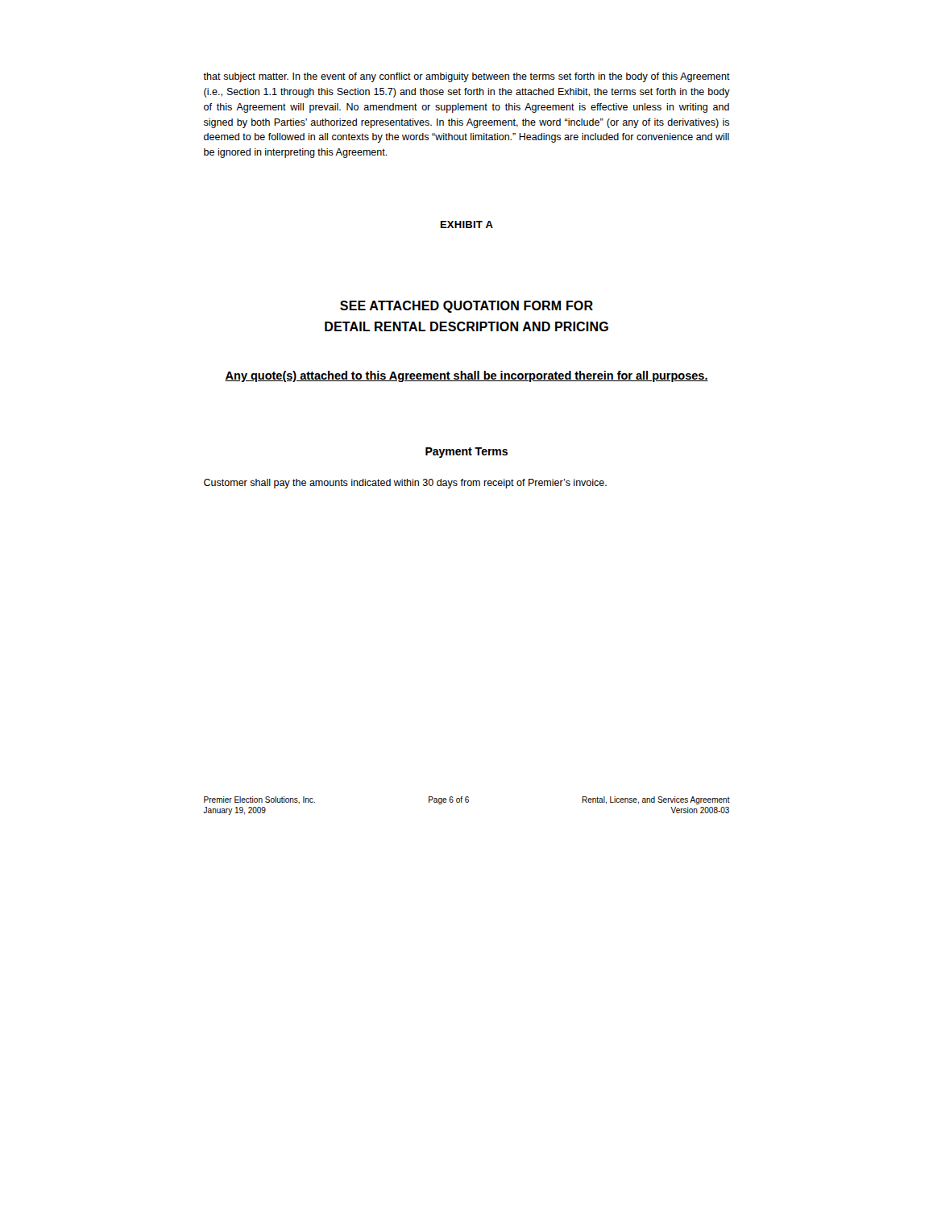that subject matter. In the event of any conflict or ambiguity between the terms set forth in the body of this Agreement (i.e., Section 1.1 through this Section 15.7) and those set forth in the attached Exhibit, the terms set forth in the body of this Agreement will prevail. No amendment or supplement to this Agreement is effective unless in writing and signed by both Parties’ authorized representatives. In this Agreement, the word “include” (or any of its derivatives) is deemed to be followed in all contexts by the words “without limitation.” Headings are included for convenience and will be ignored in interpreting this Agreement.
EXHIBIT A
SEE ATTACHED QUOTATION FORM FOR
DETAIL RENTAL DESCRIPTION AND PRICING
Any quote(s) attached to this Agreement shall be incorporated therein for all purposes.
Payment Terms
Customer shall pay the amounts indicated within 30 days from receipt of Premier’s invoice.
Premier Election Solutions, Inc.
January 19, 2009
Rental, License, and Services Agreement
Version 2008-03
Page 6 of 6